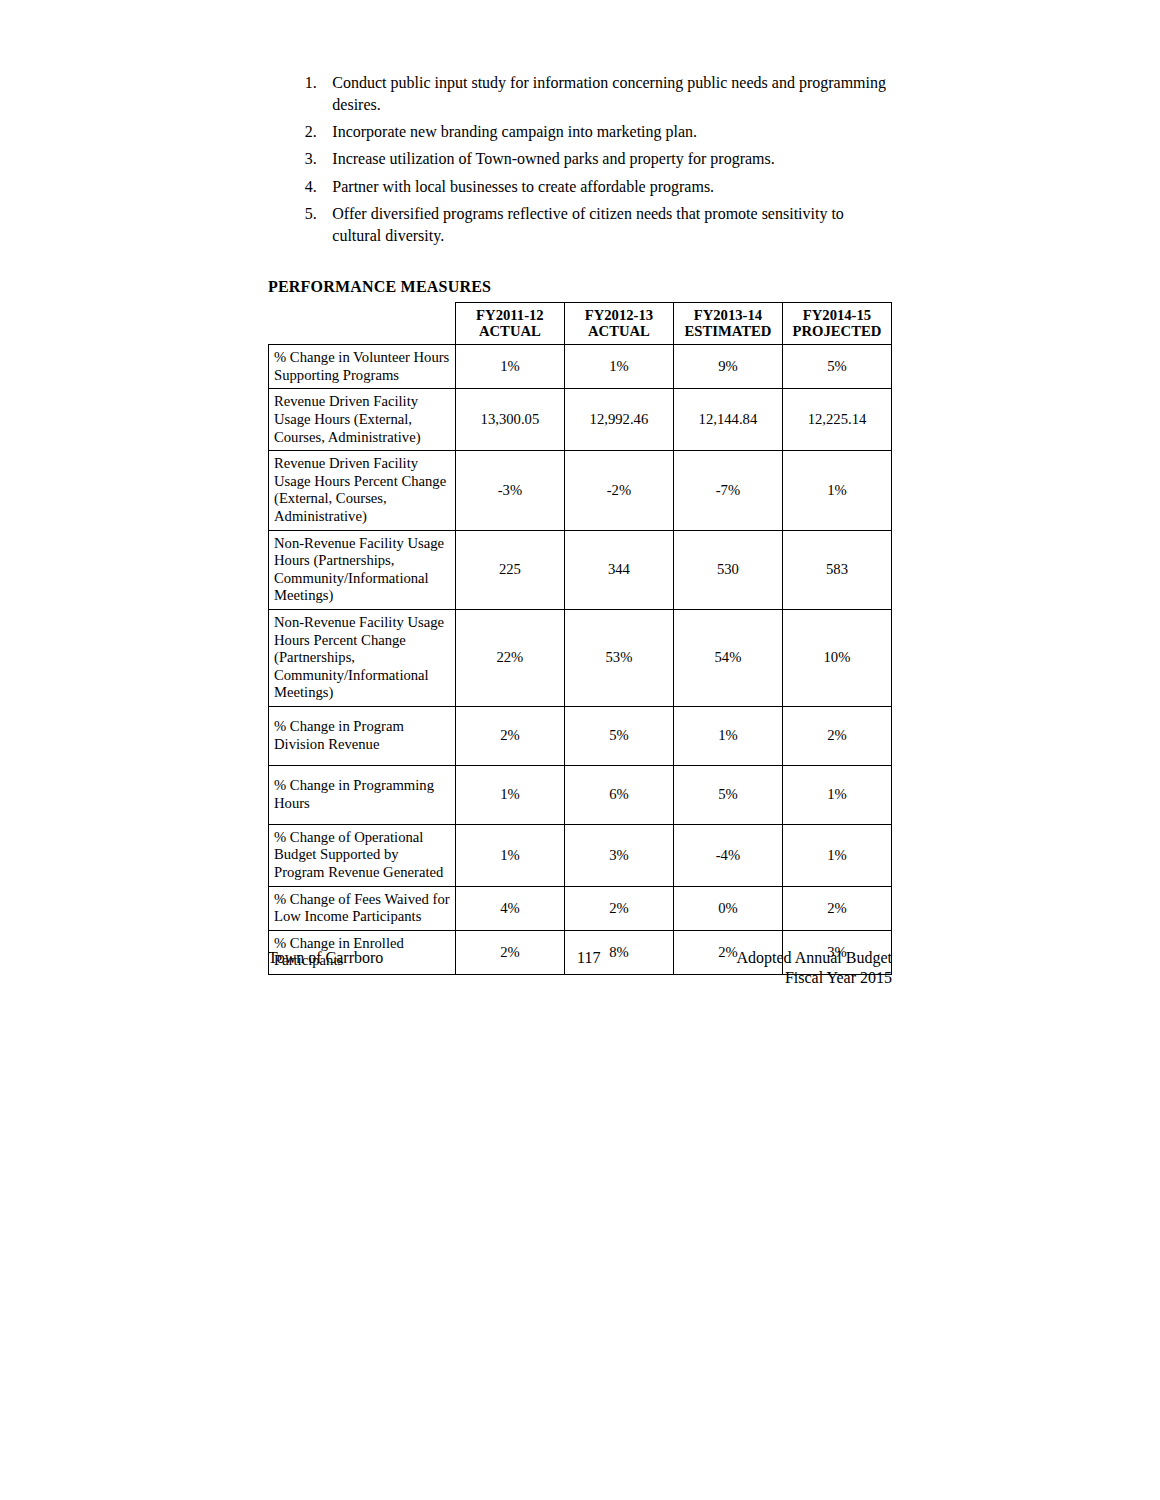Conduct public input study for information concerning public needs and programming desires.
Incorporate new branding campaign into marketing plan.
Increase utilization of Town-owned parks and property for programs.
Partner with local businesses to create affordable programs.
Offer diversified programs reflective of citizen needs that promote sensitivity to cultural diversity.
PERFORMANCE MEASURES
| | FY2011-12 ACTUAL | FY2012-13 ACTUAL | FY2013-14 ESTIMATED | FY2014-15 PROJECTED |
| --- | --- | --- | --- | --- |
| % Change in Volunteer Hours Supporting Programs | 1% | 1% | 9% | 5% |
| Revenue Driven Facility Usage Hours (External, Courses, Administrative) | 13,300.05 | 12,992.46 | 12,144.84 | 12,225.14 |
| Revenue Driven Facility Usage Hours Percent Change (External, Courses, Administrative) | -3% | -2% | -7% | 1% |
| Non-Revenue Facility Usage Hours (Partnerships, Community/Informational Meetings) | 225 | 344 | 530 | 583 |
| Non-Revenue Facility Usage Hours Percent Change (Partnerships, Community/Informational Meetings) | 22% | 53% | 54% | 10% |
| % Change in Program Division Revenue | 2% | 5% | 1% | 2% |
| % Change in Programming Hours | 1% | 6% | 5% | 1% |
| % Change of Operational Budget Supported by Program Revenue Generated | 1% | 3% | -4% | 1% |
| % Change of Fees Waived for Low Income Participants | 4% | 2% | 0% | 2% |
| % Change in Enrolled Participants | 2% | 8% | 2% | 3% |
Town of Carrboro
117
Adopted Annual Budget Fiscal Year 2015